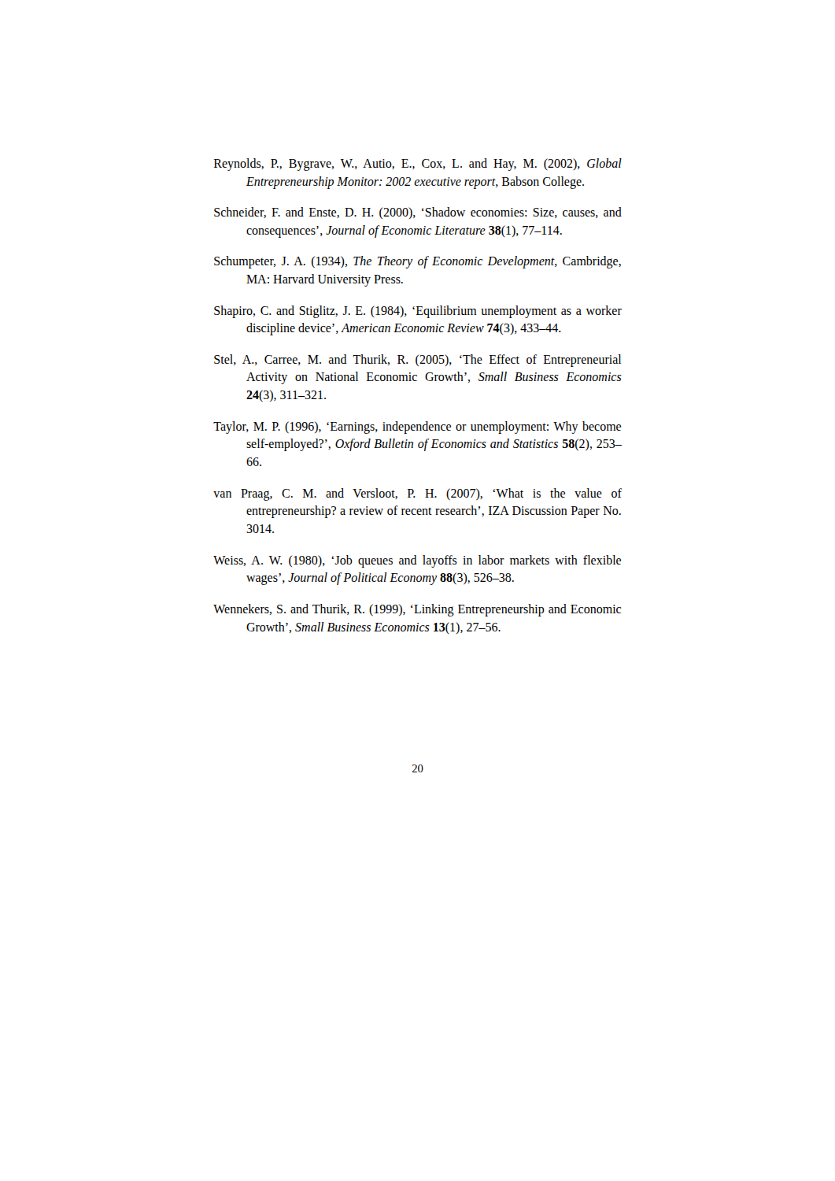Reynolds, P., Bygrave, W., Autio, E., Cox, L. and Hay, M. (2002), Global Entrepreneurship Monitor: 2002 executive report, Babson College.
Schneider, F. and Enste, D. H. (2000), ‘Shadow economies: Size, causes, and consequences’, Journal of Economic Literature 38(1), 77–114.
Schumpeter, J. A. (1934), The Theory of Economic Development, Cambridge, MA: Harvard University Press.
Shapiro, C. and Stiglitz, J. E. (1984), ‘Equilibrium unemployment as a worker discipline device’, American Economic Review 74(3), 433–44.
Stel, A., Carree, M. and Thurik, R. (2005), ‘The Effect of Entrepreneurial Activity on National Economic Growth’, Small Business Economics 24(3), 311–321.
Taylor, M. P. (1996), ‘Earnings, independence or unemployment: Why become self-employed?’, Oxford Bulletin of Economics and Statistics 58(2), 253–66.
van Praag, C. M. and Versloot, P. H. (2007), ‘What is the value of entrepreneurship? a review of recent research’, IZA Discussion Paper No. 3014.
Weiss, A. W. (1980), ‘Job queues and layoffs in labor markets with flexible wages’, Journal of Political Economy 88(3), 526–38.
Wennekers, S. and Thurik, R. (1999), ‘Linking Entrepreneurship and Economic Growth’, Small Business Economics 13(1), 27–56.
20